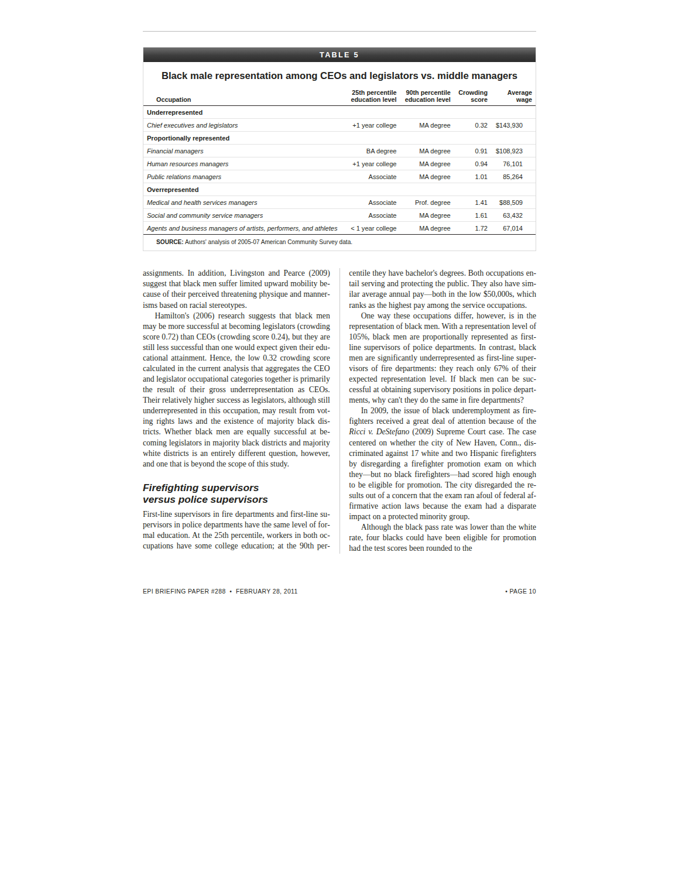TABLE 5
Black male representation among CEOs and legislators vs. middle managers
| Occupation | 25th percentile education level | 90th percentile education level | Crowding score | Average wage |
| --- | --- | --- | --- | --- |
| Underrepresented |
| Chief executives and legislators | +1 year college | MA degree | 0.32 | $143,930 |
| Proportionally represented |
| Financial managers | BA degree | MA degree | 0.91 | $108,923 |
| Human resources managers | +1 year college | MA degree | 0.94 | 76,101 |
| Public relations managers | Associate | MA degree | 1.01 | 85,264 |
| Overrepresented |
| Medical and health services managers | Associate | Prof. degree | 1.41 | $88,509 |
| Social and community service managers | Associate | MA degree | 1.61 | 63,432 |
| Agents and business managers of artists, performers, and athletes | < 1 year college | MA degree | 1.72 | 67,014 |
SOURCE: Authors' analysis of 2005-07 American Community Survey data.
assignments. In addition, Livingston and Pearce (2009) suggest that black men suffer limited upward mobility because of their perceived threatening physique and mannerisms based on racial stereotypes.
Hamilton's (2006) research suggests that black men may be more successful at becoming legislators (crowding score 0.72) than CEOs (crowding score 0.24), but they are still less successful than one would expect given their educational attainment. Hence, the low 0.32 crowding score calculated in the current analysis that aggregates the CEO and legislator occupational categories together is primarily the result of their gross underrepresentation as CEOs. Their relatively higher success as legislators, although still underrepresented in this occupation, may result from voting rights laws and the existence of majority black districts. Whether black men are equally successful at becoming legislators in majority black districts and majority white districts is an entirely different question, however, and one that is beyond the scope of this study.
Firefighting supervisors
versus police supervisors
First-line supervisors in fire departments and first-line supervisors in police departments have the same level of formal education. At the 25th percentile, workers in both occupations have some college education; at the 90th percentile they have bachelor's degrees. Both occupations entail serving and protecting the public. They also have similar average annual pay—both in the low $50,000s, which ranks as the highest pay among the service occupations.
One way these occupations differ, however, is in the representation of black men. With a representation level of 105%, black men are proportionally represented as first-line supervisors of police departments. In contrast, black men are significantly underrepresented as first-line supervisors of fire departments: they reach only 67% of their expected representation level. If black men can be successful at obtaining supervisory positions in police departments, why can't they do the same in fire departments?
In 2009, the issue of black underemployment as firefighters received a great deal of attention because of the Ricci v. DeStefano (2009) Supreme Court case. The case centered on whether the city of New Haven, Conn., discriminated against 17 white and two Hispanic firefighters by disregarding a firefighter promotion exam on which they—but no black firefighters—had scored high enough to be eligible for promotion. The city disregarded the results out of a concern that the exam ran afoul of federal affirmative action laws because the exam had a disparate impact on a protected minority group.
Although the black pass rate was lower than the white rate, four blacks could have been eligible for promotion had the test scores been rounded to the
EPI BRIEFING PAPER #288 • FEBRUARY 28, 2011 • PAGE 10